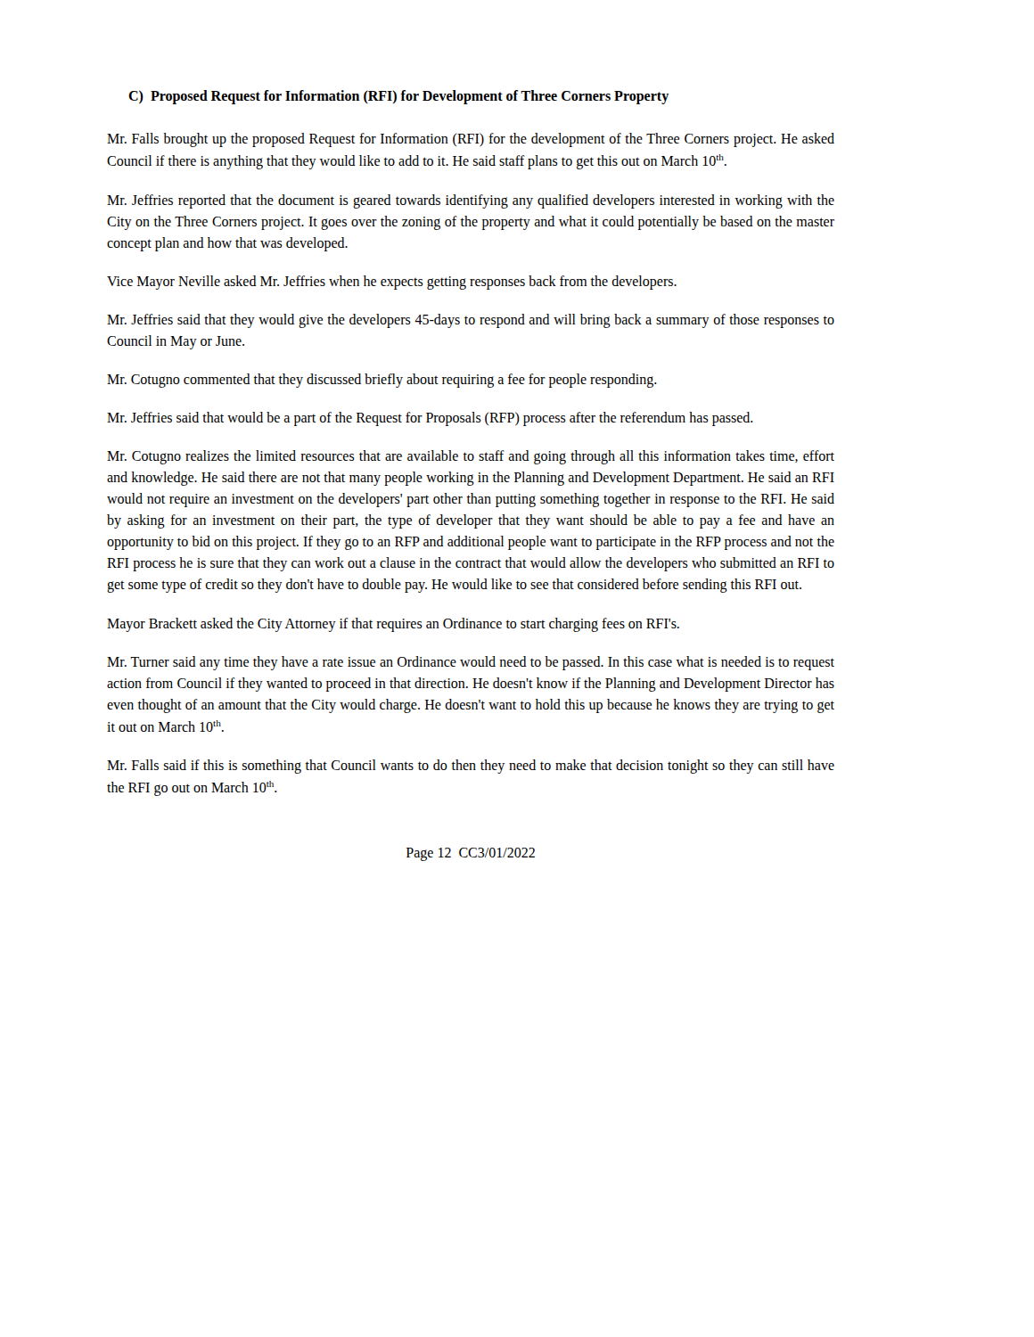C) Proposed Request for Information (RFI) for Development of Three Corners Property
Mr. Falls brought up the proposed Request for Information (RFI) for the development of the Three Corners project. He asked Council if there is anything that they would like to add to it. He said staff plans to get this out on March 10th.
Mr. Jeffries reported that the document is geared towards identifying any qualified developers interested in working with the City on the Three Corners project. It goes over the zoning of the property and what it could potentially be based on the master concept plan and how that was developed.
Vice Mayor Neville asked Mr. Jeffries when he expects getting responses back from the developers.
Mr. Jeffries said that they would give the developers 45-days to respond and will bring back a summary of those responses to Council in May or June.
Mr. Cotugno commented that they discussed briefly about requiring a fee for people responding.
Mr. Jeffries said that would be a part of the Request for Proposals (RFP) process after the referendum has passed.
Mr. Cotugno realizes the limited resources that are available to staff and going through all this information takes time, effort and knowledge. He said there are not that many people working in the Planning and Development Department. He said an RFI would not require an investment on the developers' part other than putting something together in response to the RFI. He said by asking for an investment on their part, the type of developer that they want should be able to pay a fee and have an opportunity to bid on this project. If they go to an RFP and additional people want to participate in the RFP process and not the RFI process he is sure that they can work out a clause in the contract that would allow the developers who submitted an RFI to get some type of credit so they don't have to double pay. He would like to see that considered before sending this RFI out.
Mayor Brackett asked the City Attorney if that requires an Ordinance to start charging fees on RFI's.
Mr. Turner said any time they have a rate issue an Ordinance would need to be passed. In this case what is needed is to request action from Council if they wanted to proceed in that direction. He doesn't know if the Planning and Development Director has even thought of an amount that the City would charge. He doesn't want to hold this up because he knows they are trying to get it out on March 10th.
Mr. Falls said if this is something that Council wants to do then they need to make that decision tonight so they can still have the RFI go out on March 10th.
Page 12 CC3/01/2022